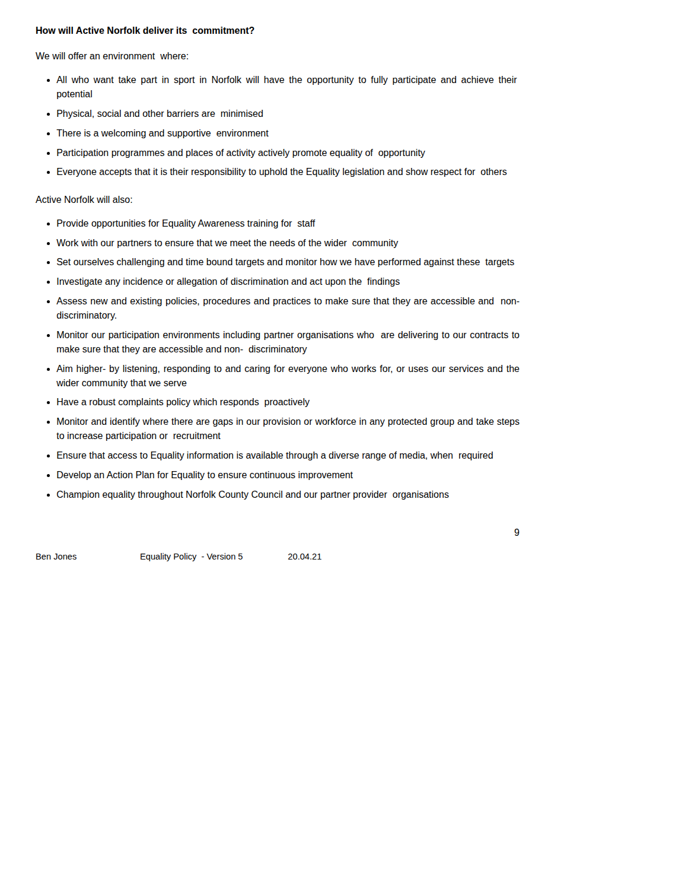How will Active Norfolk deliver its commitment?
We will offer an environment where:
All who want take part in sport in Norfolk will have the opportunity to fully participate and achieve their potential
Physical, social and other barriers are minimised
There is a welcoming and supportive environment
Participation programmes and places of activity actively promote equality of opportunity
Everyone accepts that it is their responsibility to uphold the Equality legislation and show respect for others
Active Norfolk will also:
Provide opportunities for Equality Awareness training for staff
Work with our partners to ensure that we meet the needs of the wider community
Set ourselves challenging and time bound targets and monitor how we have performed against these targets
Investigate any incidence or allegation of discrimination and act upon the findings
Assess new and existing policies, procedures and practices to make sure that they are accessible and non-discriminatory.
Monitor our participation environments including partner organisations who are delivering to our contracts to make sure that they are accessible and non- discriminatory
Aim higher- by listening, responding to and caring for everyone who works for, or uses our services and the wider community that we serve
Have a robust complaints policy which responds proactively
Monitor and identify where there are gaps in our provision or workforce in any protected group and take steps to increase participation or recruitment
Ensure that access to Equality information is available through a diverse range of media, when required
Develop an Action Plan for Equality to ensure continuous improvement
Champion equality throughout Norfolk County Council and our partner provider organisations
9
Ben Jones Equality Policy - Version 5 20.04.21